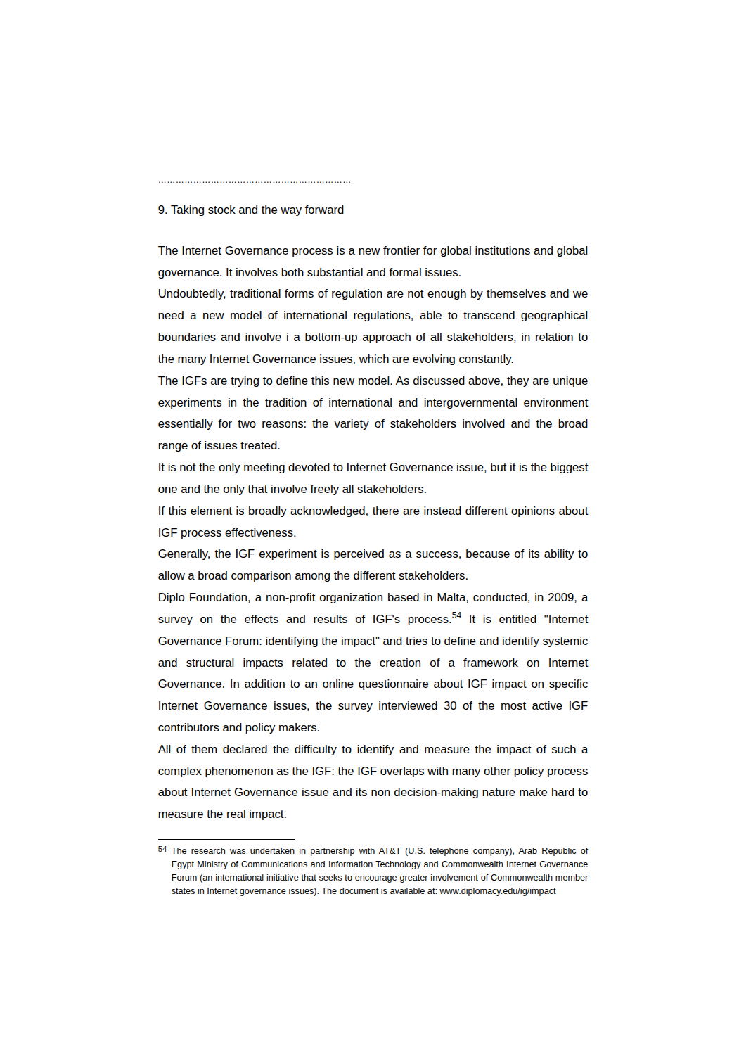…………………………………………………………
9. Taking stock and the way forward
The Internet Governance process is a new frontier for global institutions and global governance. It involves both substantial and formal issues.
Undoubtedly, traditional forms of regulation are not enough by themselves and we need a new model of international regulations, able to transcend geographical boundaries and involve i a bottom-up approach of all stakeholders, in relation to the many Internet Governance issues, which are evolving constantly.
The IGFs are trying to define this new model. As discussed above, they are unique experiments in the tradition of international and intergovernmental environment essentially for two reasons: the variety of stakeholders involved and the broad range of issues treated.
It is not the only meeting devoted to Internet Governance issue, but it is the biggest one and the only that involve freely all stakeholders.
If this element is broadly acknowledged, there are instead different opinions about IGF process effectiveness.
Generally, the IGF experiment is perceived as a success, because of its ability to allow a broad comparison among the different stakeholders.
Diplo Foundation, a non-profit organization based in Malta, conducted, in 2009, a survey on the effects and results of IGF's process.54 It is entitled "Internet Governance Forum: identifying the impact" and tries to define and identify systemic and structural impacts related to the creation of a framework on Internet Governance. In addition to an online questionnaire about IGF impact on specific Internet Governance issues, the survey interviewed 30 of the most active IGF contributors and policy makers.
All of them declared the difficulty to identify and measure the impact of such a complex phenomenon as the IGF: the IGF overlaps with many other policy process about Internet Governance issue and its non decision-making nature make hard to measure the real impact.
54 The research was undertaken in partnership with AT&T (U.S. telephone company), Arab Republic of Egypt Ministry of Communications and Information Technology and Commonwealth Internet Governance Forum (an international initiative that seeks to encourage greater involvement of Commonwealth member states in Internet governance issues). The document is available at: www.diplomacy.edu/ig/impact